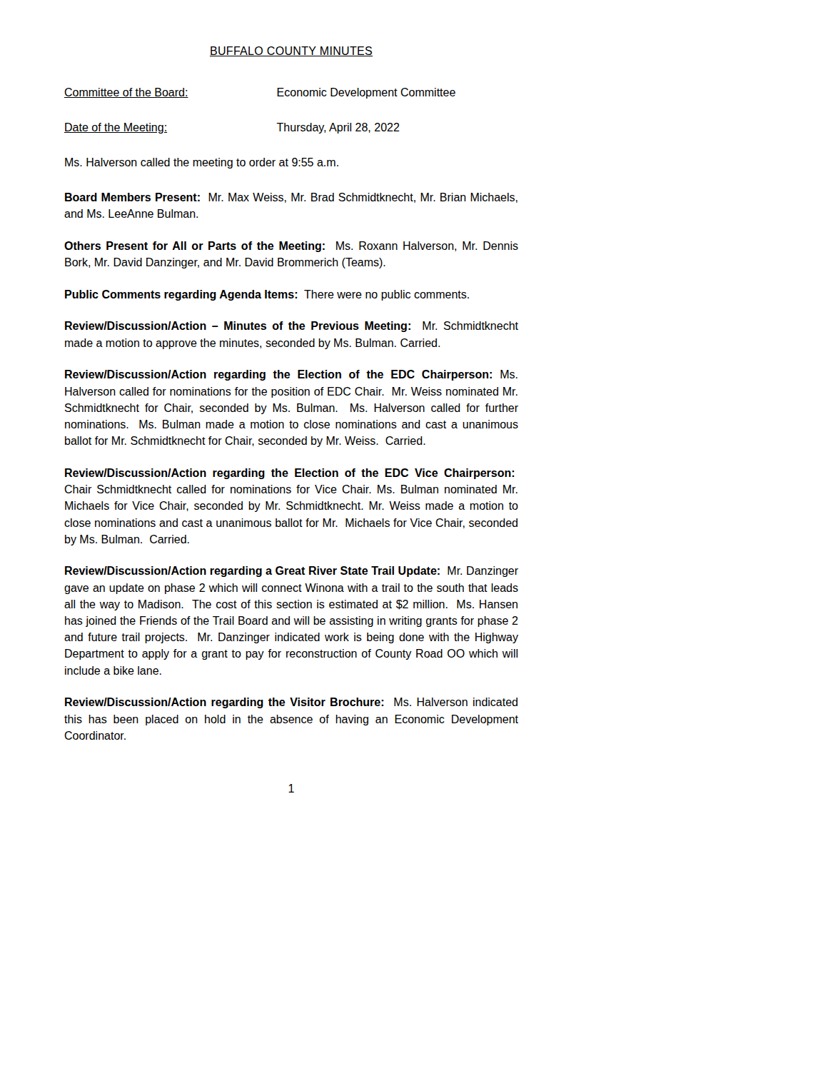BUFFALO COUNTY MINUTES
Committee of the Board: Economic Development Committee
Date of the Meeting: Thursday, April 28, 2022
Ms. Halverson called the meeting to order at 9:55 a.m.
Board Members Present: Mr. Max Weiss, Mr. Brad Schmidtknecht, Mr. Brian Michaels, and Ms. LeeAnne Bulman.
Others Present for All or Parts of the Meeting: Ms. Roxann Halverson, Mr. Dennis Bork, Mr. David Danzinger, and Mr. David Brommerich (Teams).
Public Comments regarding Agenda Items: There were no public comments.
Review/Discussion/Action – Minutes of the Previous Meeting: Mr. Schmidtknecht made a motion to approve the minutes, seconded by Ms. Bulman. Carried.
Review/Discussion/Action regarding the Election of the EDC Chairperson: Ms. Halverson called for nominations for the position of EDC Chair. Mr. Weiss nominated Mr. Schmidtknecht for Chair, seconded by Ms. Bulman. Ms. Halverson called for further nominations. Ms. Bulman made a motion to close nominations and cast a unanimous ballot for Mr. Schmidtknecht for Chair, seconded by Mr. Weiss. Carried.
Review/Discussion/Action regarding the Election of the EDC Vice Chairperson: Chair Schmidtknecht called for nominations for Vice Chair. Ms. Bulman nominated Mr. Michaels for Vice Chair, seconded by Mr. Schmidtknecht. Mr. Weiss made a motion to close nominations and cast a unanimous ballot for Mr. Michaels for Vice Chair, seconded by Ms. Bulman. Carried.
Review/Discussion/Action regarding a Great River State Trail Update: Mr. Danzinger gave an update on phase 2 which will connect Winona with a trail to the south that leads all the way to Madison. The cost of this section is estimated at $2 million. Ms. Hansen has joined the Friends of the Trail Board and will be assisting in writing grants for phase 2 and future trail projects. Mr. Danzinger indicated work is being done with the Highway Department to apply for a grant to pay for reconstruction of County Road OO which will include a bike lane.
Review/Discussion/Action regarding the Visitor Brochure: Ms. Halverson indicated this has been placed on hold in the absence of having an Economic Development Coordinator.
1